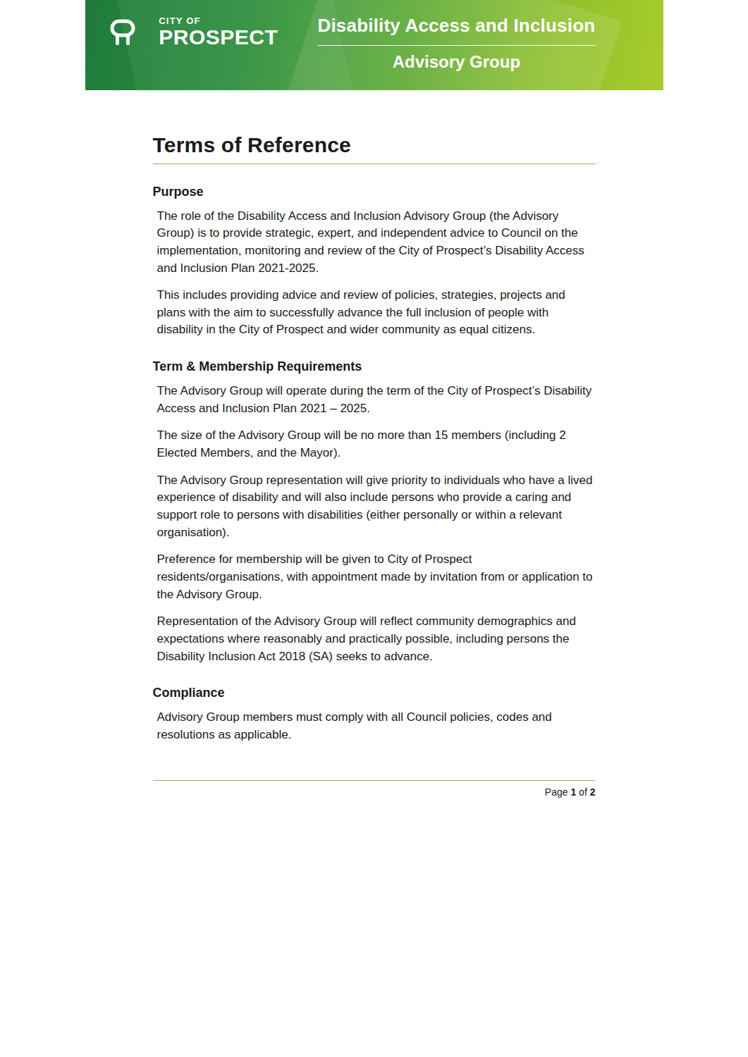CITY OF PROSPECT
Disability Access and Inclusion
Advisory Group
Terms of Reference
Purpose
The role of the Disability Access and Inclusion Advisory Group (the Advisory Group) is to provide strategic, expert, and independent advice to Council on the implementation, monitoring and review of the City of Prospect’s Disability Access and Inclusion Plan 2021-2025.
This includes providing advice and review of policies, strategies, projects and plans with the aim to successfully advance the full inclusion of people with disability in the City of Prospect and wider community as equal citizens.
Term & Membership Requirements
The Advisory Group will operate during the term of the City of Prospect’s Disability Access and Inclusion Plan 2021 – 2025.
The size of the Advisory Group will be no more than 15 members (including 2 Elected Members, and the Mayor).
The Advisory Group representation will give priority to individuals who have a lived experience of disability and will also include persons who provide a caring and support role to persons with disabilities (either personally or within a relevant organisation).
Preference for membership will be given to City of Prospect residents/organisations, with appointment made by invitation from or application to the Advisory Group.
Representation of the Advisory Group will reflect community demographics and expectations where reasonably and practically possible, including persons the Disability Inclusion Act 2018 (SA) seeks to advance.
Compliance
Advisory Group members must comply with all Council policies, codes and resolutions as applicable.
Page 1 of 2